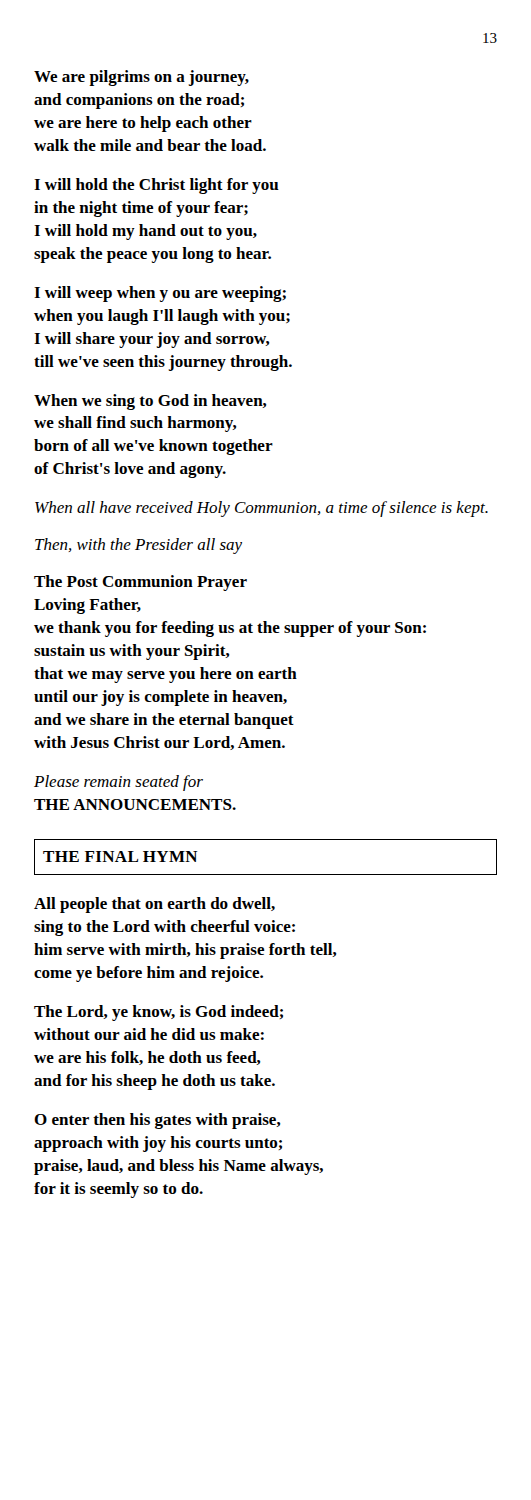13
We are pilgrims on a journey,
and companions on the road;
we are here to help each other
walk the mile and bear the load.
I will hold the Christ light for you
in the night time of your fear;
I will hold my hand out to you,
speak the peace you long to hear.
I will weep when y ou are weeping;
when you laugh I'll laugh with you;
I will share your joy and sorrow,
till we've seen this journey through.
When we sing to God in heaven,
we shall find such harmony,
born of all we've known together
of Christ's love and agony.
When all have received Holy Communion, a time of silence is kept.
Then, with the Presider all say
The Post Communion Prayer
Loving Father,
we thank you for feeding us at the supper of your Son:
sustain us with your Spirit,
that we may serve you here on earth
until our joy is complete in heaven,
and we share in the eternal banquet
with Jesus Christ our Lord, Amen.
Please remain seated for THE ANNOUNCEMENTS.
THE FINAL HYMN
All people that on earth do dwell,
sing to the Lord with cheerful voice:
him serve with mirth, his praise forth tell,
come ye before him and rejoice.
The Lord, ye know, is God indeed;
without our aid he did us make:
we are his folk, he doth us feed,
and for his sheep he doth us take.
O enter then his gates with praise,
approach with joy his courts unto;
praise, laud, and bless his Name always,
for it is seemly so to do.